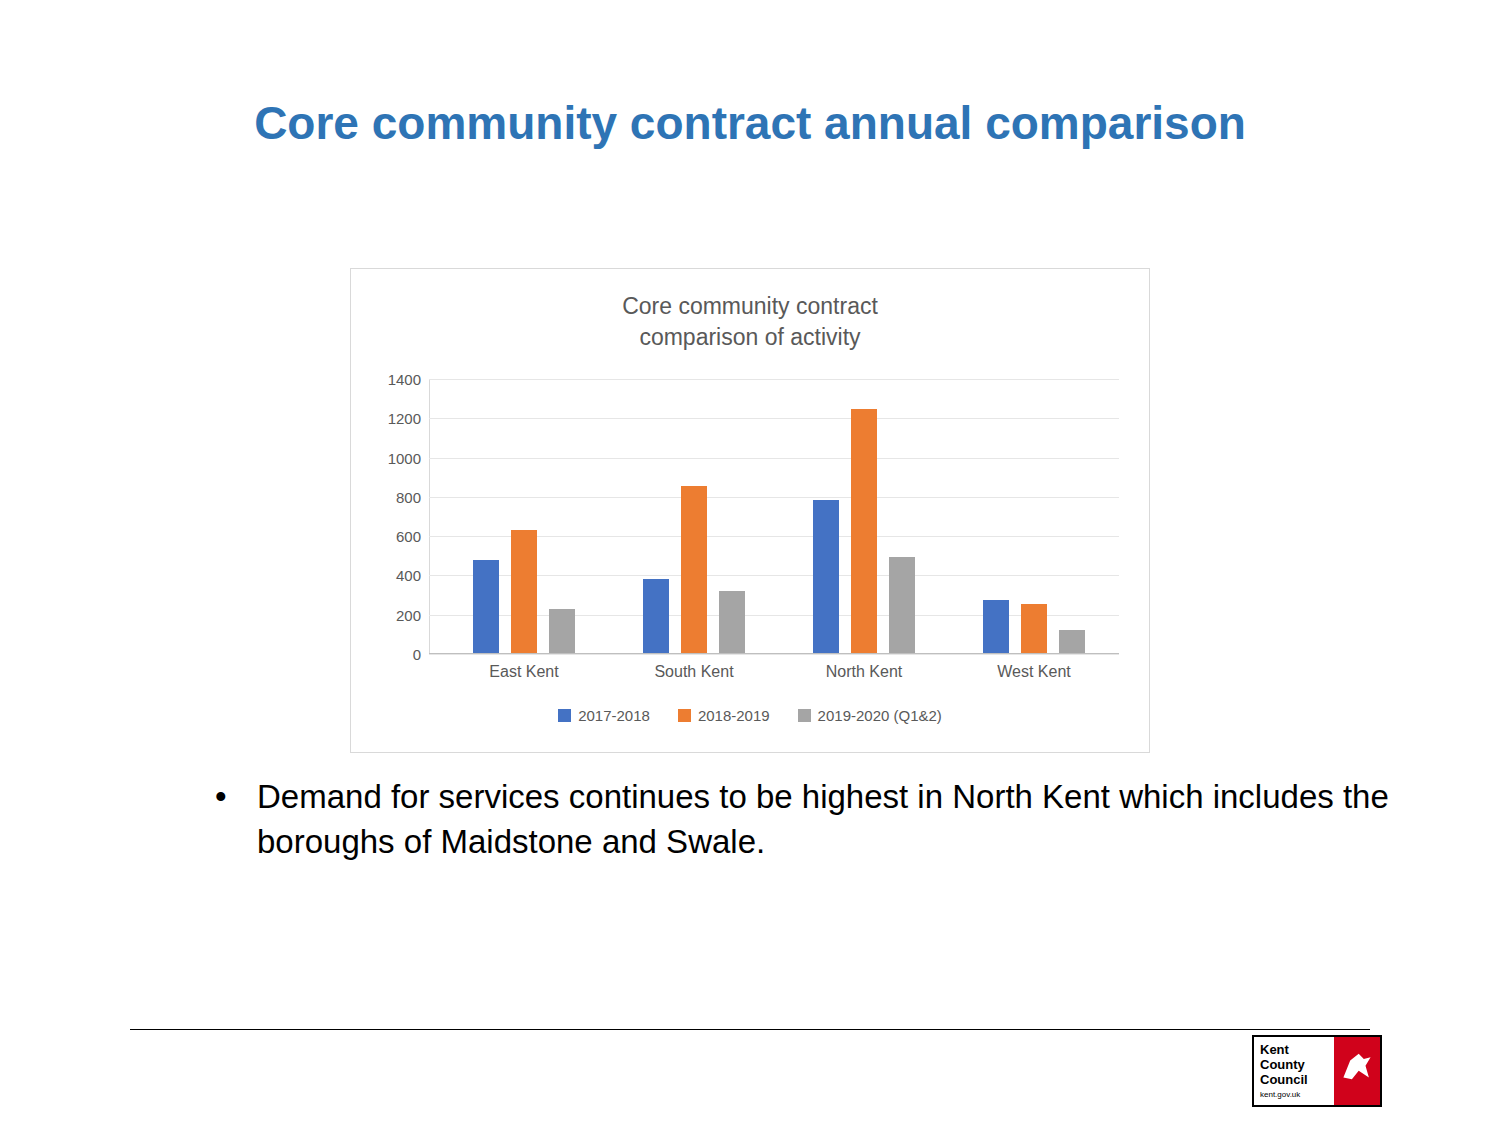Core community contract annual comparison
Core community contract
comparison of activity
1400
1200
1000
800
600
400
200
0
East Kent
South Kent
North Kent
West Kent
2017-2018
2018-2019
2019-2020 (Q1&2)
Demand for services continues to be highest in North Kent which includes the boroughs of Maidstone and Swale.
Kent
County
Councilkent.gov.uk